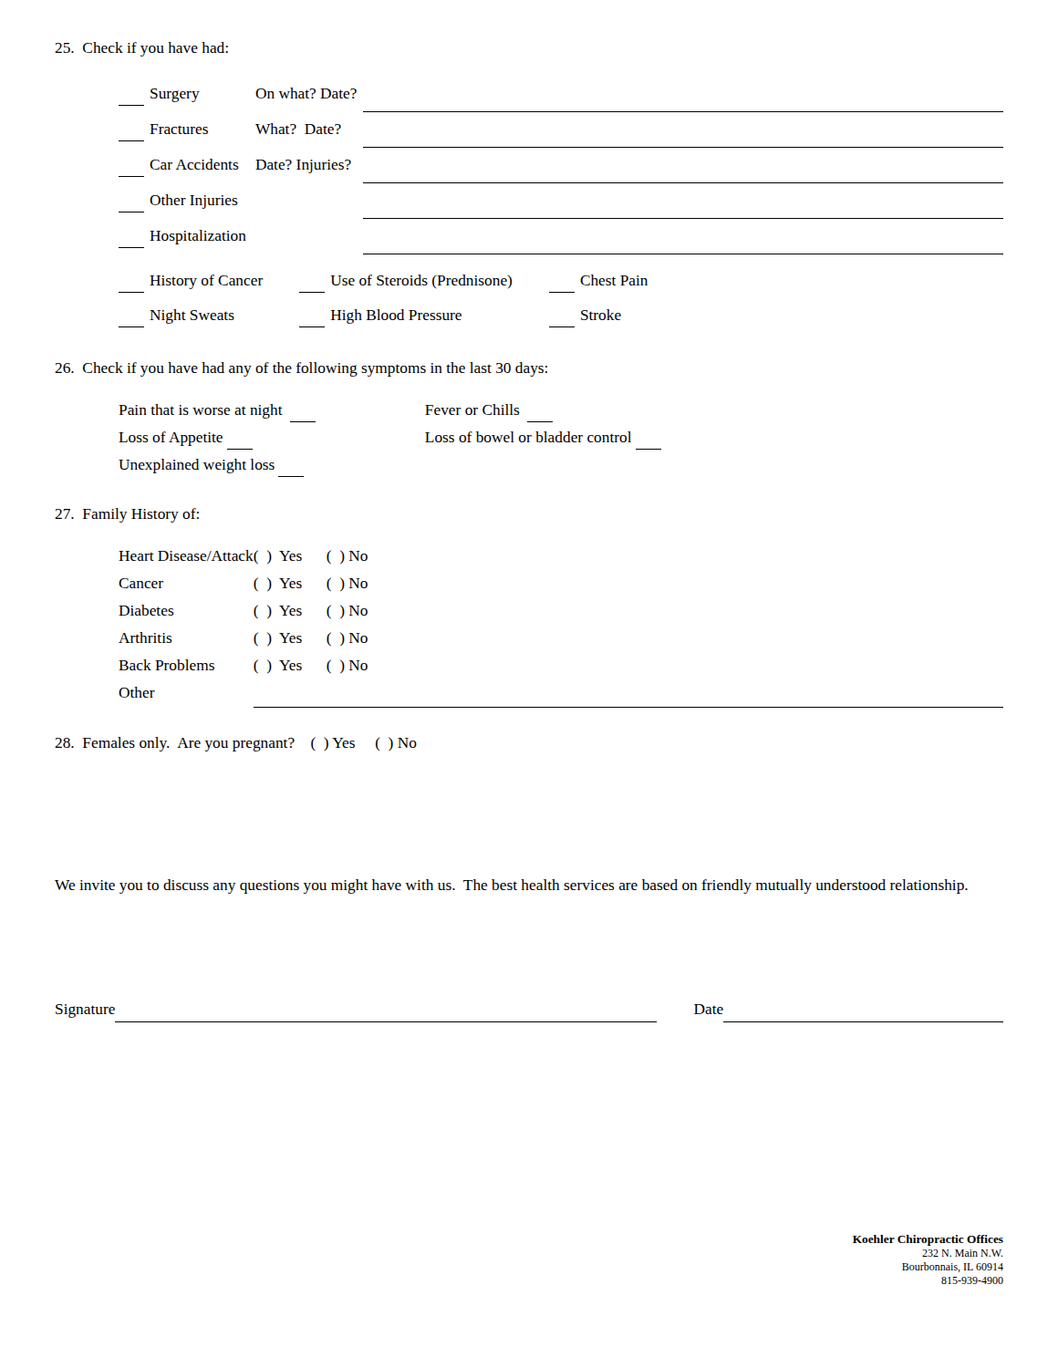25. Check if you have had:
| Surgery | On what? Date? | |
| Fractures | What? Date? | |
| Car Accidents | Date? Injuries? | |
| Other Injuries | | |
| Hospitalization | | |
| History of Cancer | Use of Steroids (Prednisone) | Chest Pain |
| Night Sweats | High Blood Pressure | Stroke |
26. Check if you have had any of the following symptoms in the last 30 days:
| Pain that is worse at night | Fever or Chills |
| Loss of Appetite | Loss of bowel or bladder control |
| Unexplained weight loss | |
27. Family History of:
| Heart Disease/Attack | ( ) Yes | ( ) No | |
| Cancer | ( ) Yes | ( ) No | |
| Diabetes | ( ) Yes | ( ) No | |
| Arthritis | ( ) Yes | ( ) No | |
| Back Problems | ( ) Yes | ( ) No | |
| Other | |
28. Females only. Are you pregnant? ( ) Yes ( ) No
We invite you to discuss any questions you might have with us. The best health services are based on friendly mutually understood relationship.
| Signature | | | Date | |
Koehler Chiropractic Offices
232 N. Main N.W.
Bourbonnais, IL 60914
815-939-4900